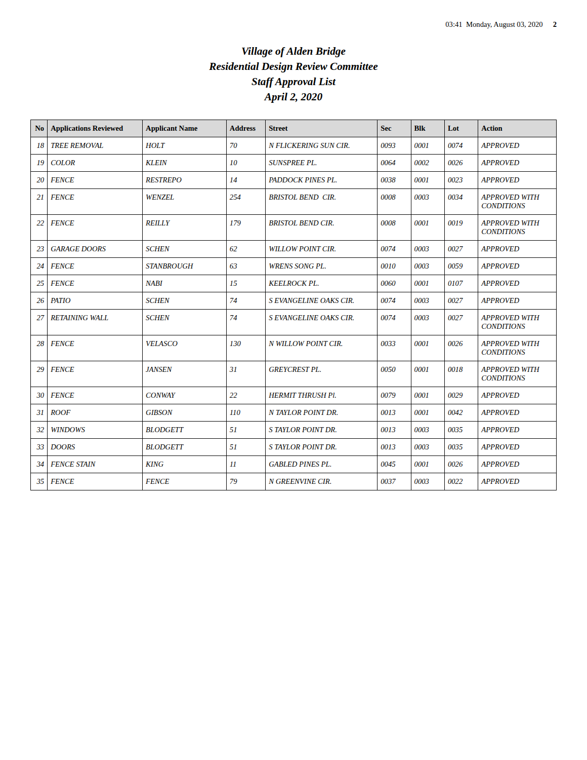03:41 Monday, August 03, 20202
Village of Alden Bridge
Residential Design Review Committee
Staff Approval List
April 2, 2020
| No | Applications Reviewed | Applicant Name | Address | Street | Sec | Blk | Lot | Action |
| --- | --- | --- | --- | --- | --- | --- | --- | --- |
| 18 | TREE REMOVAL | HOLT | 70 | N FLICKERING SUN CIR. | 0093 | 0001 | 0074 | APPROVED |
| 19 | COLOR | KLEIN | 10 | SUNSPREE PL. | 0064 | 0002 | 0026 | APPROVED |
| 20 | FENCE | RESTREPO | 14 | PADDOCK PINES PL. | 0038 | 0001 | 0023 | APPROVED |
| 21 | FENCE | WENZEL | 254 | BRISTOL BEND CIR. | 0008 | 0003 | 0034 | APPROVED WITH CONDITIONS |
| 22 | FENCE | REILLY | 179 | BRISTOL BEND CIR. | 0008 | 0001 | 0019 | APPROVED WITH CONDITIONS |
| 23 | GARAGE DOORS | SCHEN | 62 | WILLOW POINT CIR. | 0074 | 0003 | 0027 | APPROVED |
| 24 | FENCE | STANBROUGH | 63 | WRENS SONG PL. | 0010 | 0003 | 0059 | APPROVED |
| 25 | FENCE | NABI | 15 | KEELROCK PL. | 0060 | 0001 | 0107 | APPROVED |
| 26 | PATIO | SCHEN | 74 | S EVANGELINE OAKS CIR. | 0074 | 0003 | 0027 | APPROVED |
| 27 | RETAINING WALL | SCHEN | 74 | S EVANGELINE OAKS CIR. | 0074 | 0003 | 0027 | APPROVED WITH CONDITIONS |
| 28 | FENCE | VELASCO | 130 | N WILLOW POINT CIR. | 0033 | 0001 | 0026 | APPROVED WITH CONDITIONS |
| 29 | FENCE | JANSEN | 31 | GREYCREST PL. | 0050 | 0001 | 0018 | APPROVED WITH CONDITIONS |
| 30 | FENCE | CONWAY | 22 | HERMIT THRUSH Pl. | 0079 | 0001 | 0029 | APPROVED |
| 31 | ROOF | GIBSON | 110 | N TAYLOR POINT DR. | 0013 | 0001 | 0042 | APPROVED |
| 32 | WINDOWS | BLODGETT | 51 | S TAYLOR POINT DR. | 0013 | 0003 | 0035 | APPROVED |
| 33 | DOORS | BLODGETT | 51 | S TAYLOR POINT DR. | 0013 | 0003 | 0035 | APPROVED |
| 34 | FENCE STAIN | KING | 11 | GABLED PINES PL. | 0045 | 0001 | 0026 | APPROVED |
| 35 | FENCE | FENCE | 79 | N GREENVINE CIR. | 0037 | 0003 | 0022 | APPROVED |